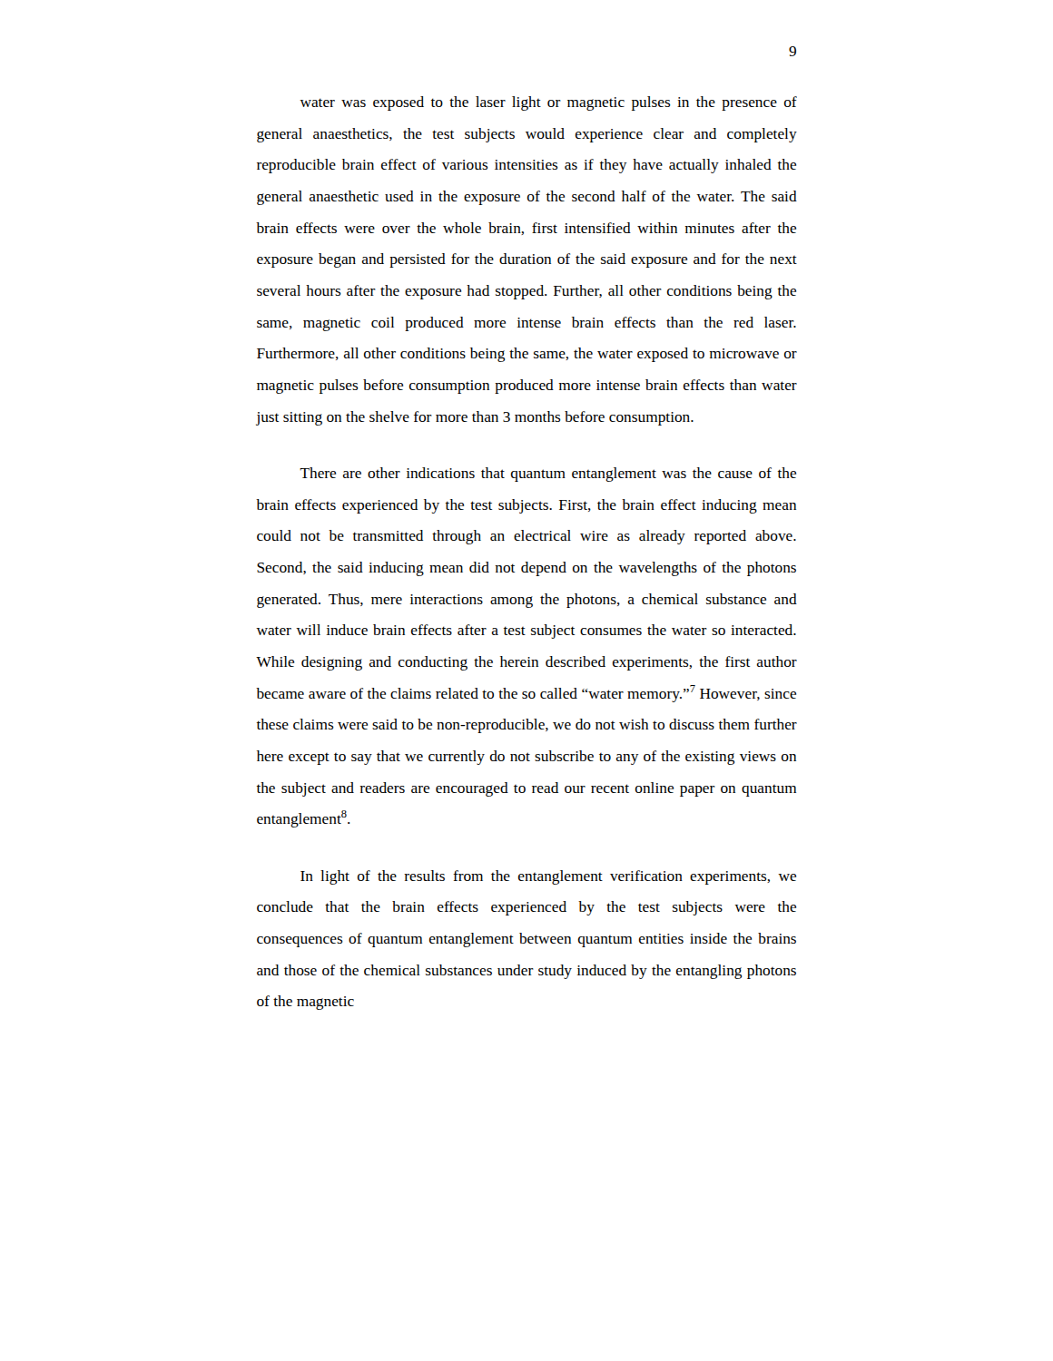9
water was exposed to the laser light or magnetic pulses in the presence of general anaesthetics, the test subjects would experience clear and completely reproducible brain effect of various intensities as if they have actually inhaled the general anaesthetic used in the exposure of the second half of the water. The said brain effects were over the whole brain, first intensified within minutes after the exposure began and persisted for the duration of the said exposure and for the next several hours after the exposure had stopped. Further, all other conditions being the same, magnetic coil produced more intense brain effects than the red laser. Furthermore, all other conditions being the same, the water exposed to microwave or magnetic pulses before consumption produced more intense brain effects than water just sitting on the shelve for more than 3 months before consumption.
There are other indications that quantum entanglement was the cause of the brain effects experienced by the test subjects. First, the brain effect inducing mean could not be transmitted through an electrical wire as already reported above. Second, the said inducing mean did not depend on the wavelengths of the photons generated. Thus, mere interactions among the photons, a chemical substance and water will induce brain effects after a test subject consumes the water so interacted. While designing and conducting the herein described experiments, the first author became aware of the claims related to the so called “water memory.”7 However, since these claims were said to be non-reproducible, we do not wish to discuss them further here except to say that we currently do not subscribe to any of the existing views on the subject and readers are encouraged to read our recent online paper on quantum entanglement8.
In light of the results from the entanglement verification experiments, we conclude that the brain effects experienced by the test subjects were the consequences of quantum entanglement between quantum entities inside the brains and those of the chemical substances under study induced by the entangling photons of the magnetic